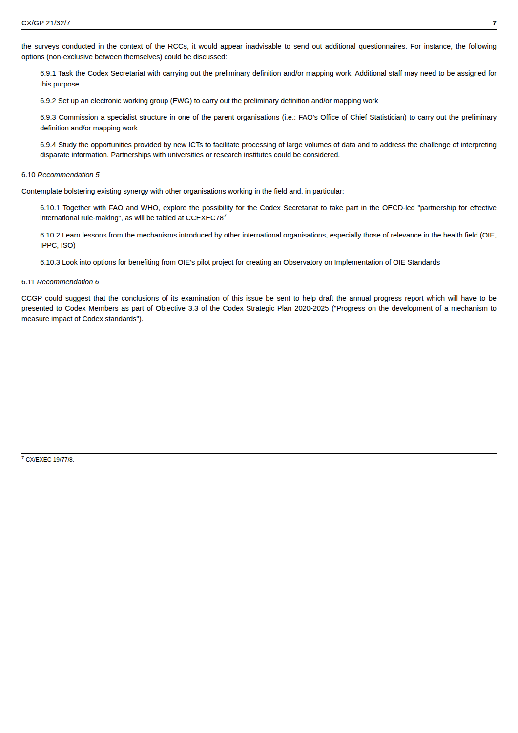CX/GP 21/32/7 7
the surveys conducted in the context of the RCCs, it would appear inadvisable to send out additional questionnaires. For instance, the following options (non-exclusive between themselves) could be discussed:
6.9.1 Task the Codex Secretariat with carrying out the preliminary definition and/or mapping work. Additional staff may need to be assigned for this purpose.
6.9.2 Set up an electronic working group (EWG) to carry out the preliminary definition and/or mapping work
6.9.3 Commission a specialist structure in one of the parent organisations (i.e.: FAO's Office of Chief Statistician) to carry out the preliminary definition and/or mapping work
6.9.4 Study the opportunities provided by new ICTs to facilitate processing of large volumes of data and to address the challenge of interpreting disparate information. Partnerships with universities or research institutes could be considered.
6.10 Recommendation 5
Contemplate bolstering existing synergy with other organisations working in the field and, in particular:
6.10.1 Together with FAO and WHO, explore the possibility for the Codex Secretariat to take part in the OECD-led "partnership for effective international rule-making", as will be tabled at CCEXEC787
6.10.2 Learn lessons from the mechanisms introduced by other international organisations, especially those of relevance in the health field (OIE, IPPC, ISO)
6.10.3 Look into options for benefiting from OIE's pilot project for creating an Observatory on Implementation of OIE Standards
6.11 Recommendation 6
CCGP could suggest that the conclusions of its examination of this issue be sent to help draft the annual progress report which will have to be presented to Codex Members as part of Objective 3.3 of the Codex Strategic Plan 2020-2025 ("Progress on the development of a mechanism to measure impact of Codex standards").
7 CX/EXEC 19/77/8.